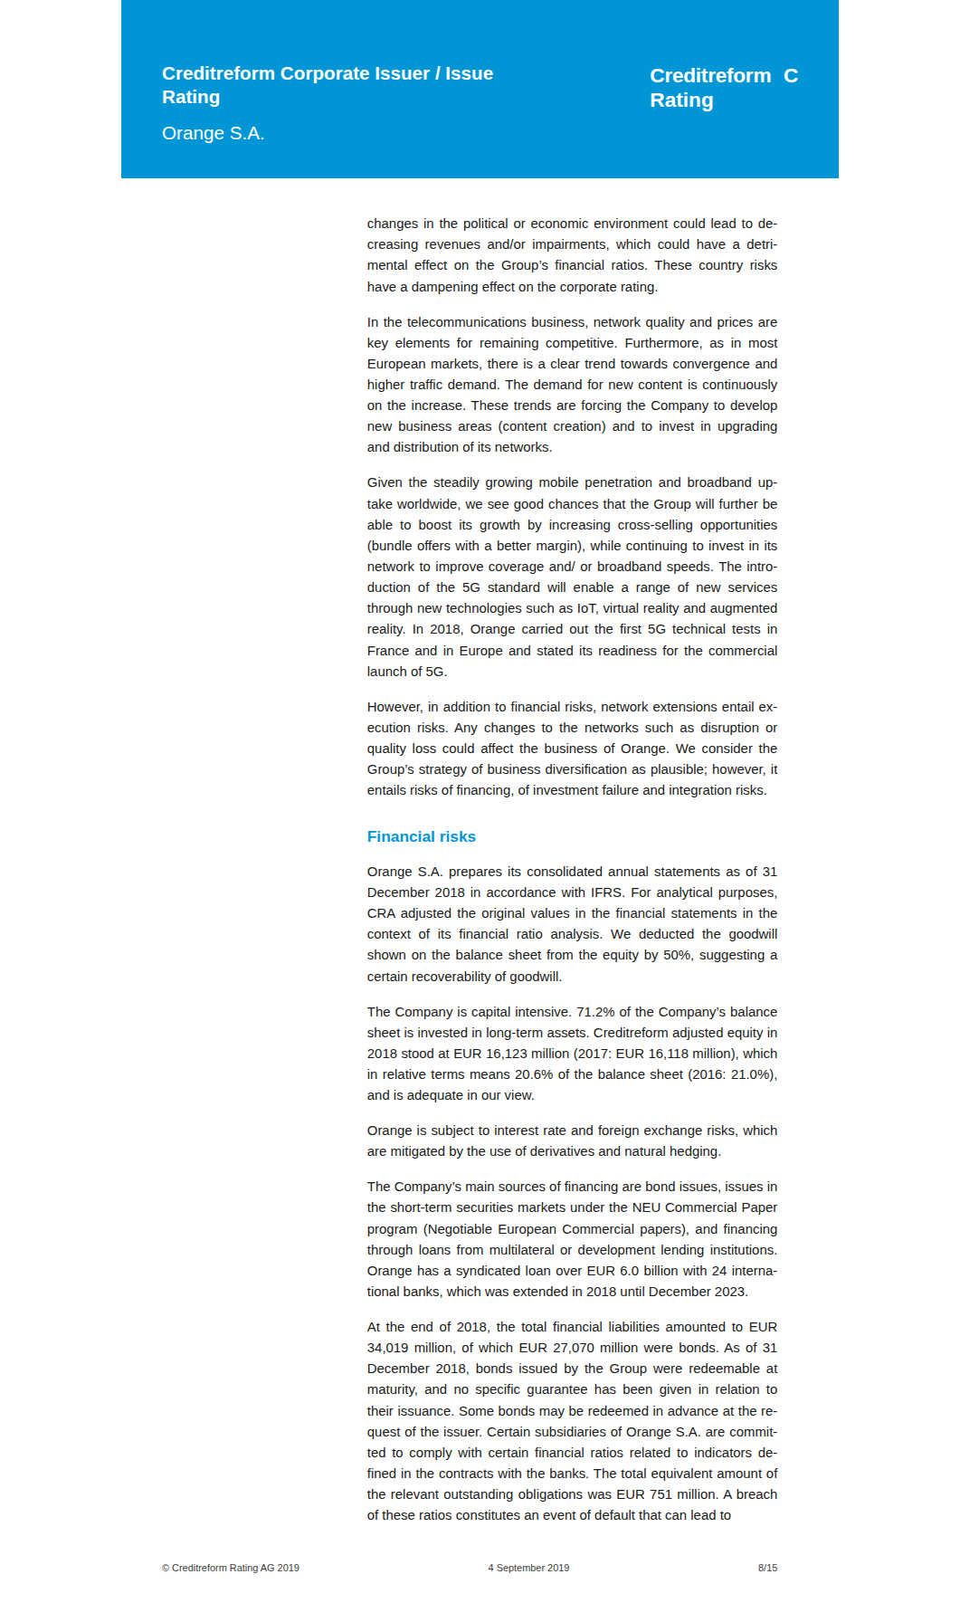Creditreform Corporate Issuer / Issue Rating
Orange S.A.
Creditreform C
Rating
changes in the political or economic environment could lead to decreasing revenues and/or impairments, which could have a detrimental effect on the Group’s financial ratios. These country risks have a dampening effect on the corporate rating.
In the telecommunications business, network quality and prices are key elements for remaining competitive. Furthermore, as in most European markets, there is a clear trend towards convergence and higher traffic demand. The demand for new content is continuously on the increase. These trends are forcing the Company to develop new business areas (content creation) and to invest in upgrading and distribution of its networks.
Given the steadily growing mobile penetration and broadband uptake worldwide, we see good chances that the Group will further be able to boost its growth by increasing cross-selling opportunities (bundle offers with a better margin), while continuing to invest in its network to improve coverage and/ or broadband speeds. The introduction of the 5G standard will enable a range of new services through new technologies such as IoT, virtual reality and augmented reality. In 2018, Orange carried out the first 5G technical tests in France and in Europe and stated its readiness for the commercial launch of 5G.
However, in addition to financial risks, network extensions entail execution risks. Any changes to the networks such as disruption or quality loss could affect the business of Orange. We consider the Group’s strategy of business diversification as plausible; however, it entails risks of financing, of investment failure and integration risks.
Financial risks
Orange S.A. prepares its consolidated annual statements as of 31 December 2018 in accordance with IFRS. For analytical purposes, CRA adjusted the original values in the financial statements in the context of its financial ratio analysis. We deducted the goodwill shown on the balance sheet from the equity by 50%, suggesting a certain recoverability of goodwill.
The Company is capital intensive. 71.2% of the Company’s balance sheet is invested in long-term assets. Creditreform adjusted equity in 2018 stood at EUR 16,123 million (2017: EUR 16,118 million), which in relative terms means 20.6% of the balance sheet (2016: 21.0%), and is adequate in our view.
Orange is subject to interest rate and foreign exchange risks, which are mitigated by the use of derivatives and natural hedging.
The Company’s main sources of financing are bond issues, issues in the short-term securities markets under the NEU Commercial Paper program (Negotiable European Commercial papers), and financing through loans from multilateral or development lending institutions. Orange has a syndicated loan over EUR 6.0 billion with 24 international banks, which was extended in 2018 until December 2023.
At the end of 2018, the total financial liabilities amounted to EUR 34,019 million, of which EUR 27,070 million were bonds. As of 31 December 2018, bonds issued by the Group were redeemable at maturity, and no specific guarantee has been given in relation to their issuance. Some bonds may be redeemed in advance at the request of the issuer. Certain subsidiaries of Orange S.A. are committed to comply with certain financial ratios related to indicators defined in the contracts with the banks. The total equivalent amount of the relevant outstanding obligations was EUR 751 million. A breach of these ratios constitutes an event of default that can lead to
© Creditreform Rating AG 2019
4 September 2019
8/15